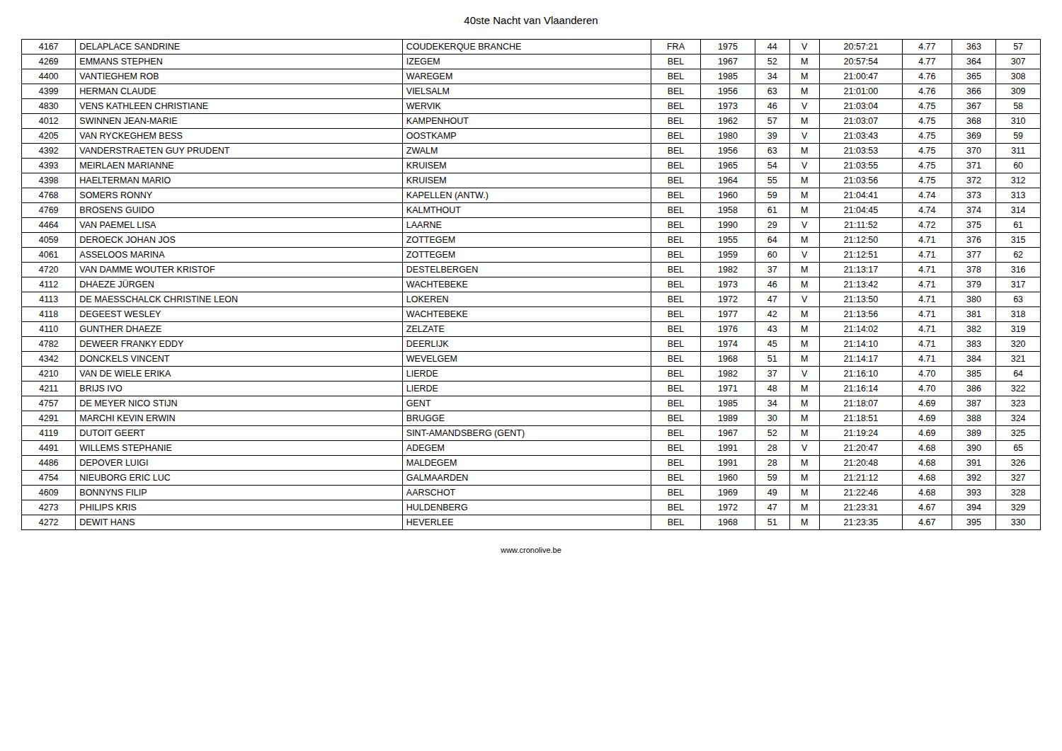40ste Nacht van Vlaanderen
| 4167 | DELAPLACE SANDRINE | COUDEKERQUE BRANCHE | FRA | 1975 | 44 | V | 20:57:21 | 4.77 | 363 | 57 |
| 4269 | EMMANS STEPHEN | IZEGEM | BEL | 1967 | 52 | M | 20:57:54 | 4.77 | 364 | 307 |
| 4400 | VANTIEGHEM ROB | WAREGEM | BEL | 1985 | 34 | M | 21:00:47 | 4.76 | 365 | 308 |
| 4399 | HERMAN CLAUDE | VIELSALM | BEL | 1956 | 63 | M | 21:01:00 | 4.76 | 366 | 309 |
| 4830 | VENS KATHLEEN CHRISTIANE | WERVIK | BEL | 1973 | 46 | V | 21:03:04 | 4.75 | 367 | 58 |
| 4012 | SWINNEN JEAN-MARIE | KAMPENHOUT | BEL | 1962 | 57 | M | 21:03:07 | 4.75 | 368 | 310 |
| 4205 | VAN RYCKEGHEM BESS | OOSTKAMP | BEL | 1980 | 39 | V | 21:03:43 | 4.75 | 369 | 59 |
| 4392 | VANDERSTRAETEN GUY PRUDENT | ZWALM | BEL | 1956 | 63 | M | 21:03:53 | 4.75 | 370 | 311 |
| 4393 | MEIRLAEN MARIANNE | KRUISEM | BEL | 1965 | 54 | V | 21:03:55 | 4.75 | 371 | 60 |
| 4398 | HAELTERMAN MARIO | KRUISEM | BEL | 1964 | 55 | M | 21:03:56 | 4.75 | 372 | 312 |
| 4768 | SOMERS RONNY | KAPELLEN (ANTW.) | BEL | 1960 | 59 | M | 21:04:41 | 4.74 | 373 | 313 |
| 4769 | BROSENS GUIDO | KALMTHOUT | BEL | 1958 | 61 | M | 21:04:45 | 4.74 | 374 | 314 |
| 4464 | VAN PAEMEL LISA | LAARNE | BEL | 1990 | 29 | V | 21:11:52 | 4.72 | 375 | 61 |
| 4059 | DEROECK JOHAN JOS | ZOTTEGEM | BEL | 1955 | 64 | M | 21:12:50 | 4.71 | 376 | 315 |
| 4061 | ASSELOOS MARINA | ZOTTEGEM | BEL | 1959 | 60 | V | 21:12:51 | 4.71 | 377 | 62 |
| 4720 | VAN DAMME WOUTER KRISTOF | DESTELBERGEN | BEL | 1982 | 37 | M | 21:13:17 | 4.71 | 378 | 316 |
| 4112 | DHAEZE JÜRGEN | WACHTEBEKE | BEL | 1973 | 46 | M | 21:13:42 | 4.71 | 379 | 317 |
| 4113 | DE MAESSCHALCK CHRISTINE LEON | LOKEREN | BEL | 1972 | 47 | V | 21:13:50 | 4.71 | 380 | 63 |
| 4118 | DEGEEST WESLEY | WACHTEBEKE | BEL | 1977 | 42 | M | 21:13:56 | 4.71 | 381 | 318 |
| 4110 | GUNTHER DHAEZE | ZELZATE | BEL | 1976 | 43 | M | 21:14:02 | 4.71 | 382 | 319 |
| 4782 | DEWEER FRANKY EDDY | DEERLIJK | BEL | 1974 | 45 | M | 21:14:10 | 4.71 | 383 | 320 |
| 4342 | DONCKELS VINCENT | WEVELGEM | BEL | 1968 | 51 | M | 21:14:17 | 4.71 | 384 | 321 |
| 4210 | VAN DE WIELE ERIKA | LIERDE | BEL | 1982 | 37 | V | 21:16:10 | 4.70 | 385 | 64 |
| 4211 | BRIJS IVO | LIERDE | BEL | 1971 | 48 | M | 21:16:14 | 4.70 | 386 | 322 |
| 4757 | DE MEYER NICO STIJN | GENT | BEL | 1985 | 34 | M | 21:18:07 | 4.69 | 387 | 323 |
| 4291 | MARCHI KEVIN ERWIN | BRUGGE | BEL | 1989 | 30 | M | 21:18:51 | 4.69 | 388 | 324 |
| 4119 | DUTOIT GEERT | SINT-AMANDSBERG (GENT) | BEL | 1967 | 52 | M | 21:19:24 | 4.69 | 389 | 325 |
| 4491 | WILLEMS STEPHANIE | ADEGEM | BEL | 1991 | 28 | V | 21:20:47 | 4.68 | 390 | 65 |
| 4486 | DEPOVER LUIGI | MALDEGEM | BEL | 1991 | 28 | M | 21:20:48 | 4.68 | 391 | 326 |
| 4754 | NIEUBORG ERIC LUC | GALMAARDEN | BEL | 1960 | 59 | M | 21:21:12 | 4.68 | 392 | 327 |
| 4609 | BONNYNS FILIP | AARSCHOT | BEL | 1969 | 49 | M | 21:22:46 | 4.68 | 393 | 328 |
| 4273 | PHILIPS KRIS | HULDENBERG | BEL | 1972 | 47 | M | 21:23:31 | 4.67 | 394 | 329 |
| 4272 | DEWIT HANS | HEVERLEE | BEL | 1968 | 51 | M | 21:23:35 | 4.67 | 395 | 330 |
www.cronolive.be